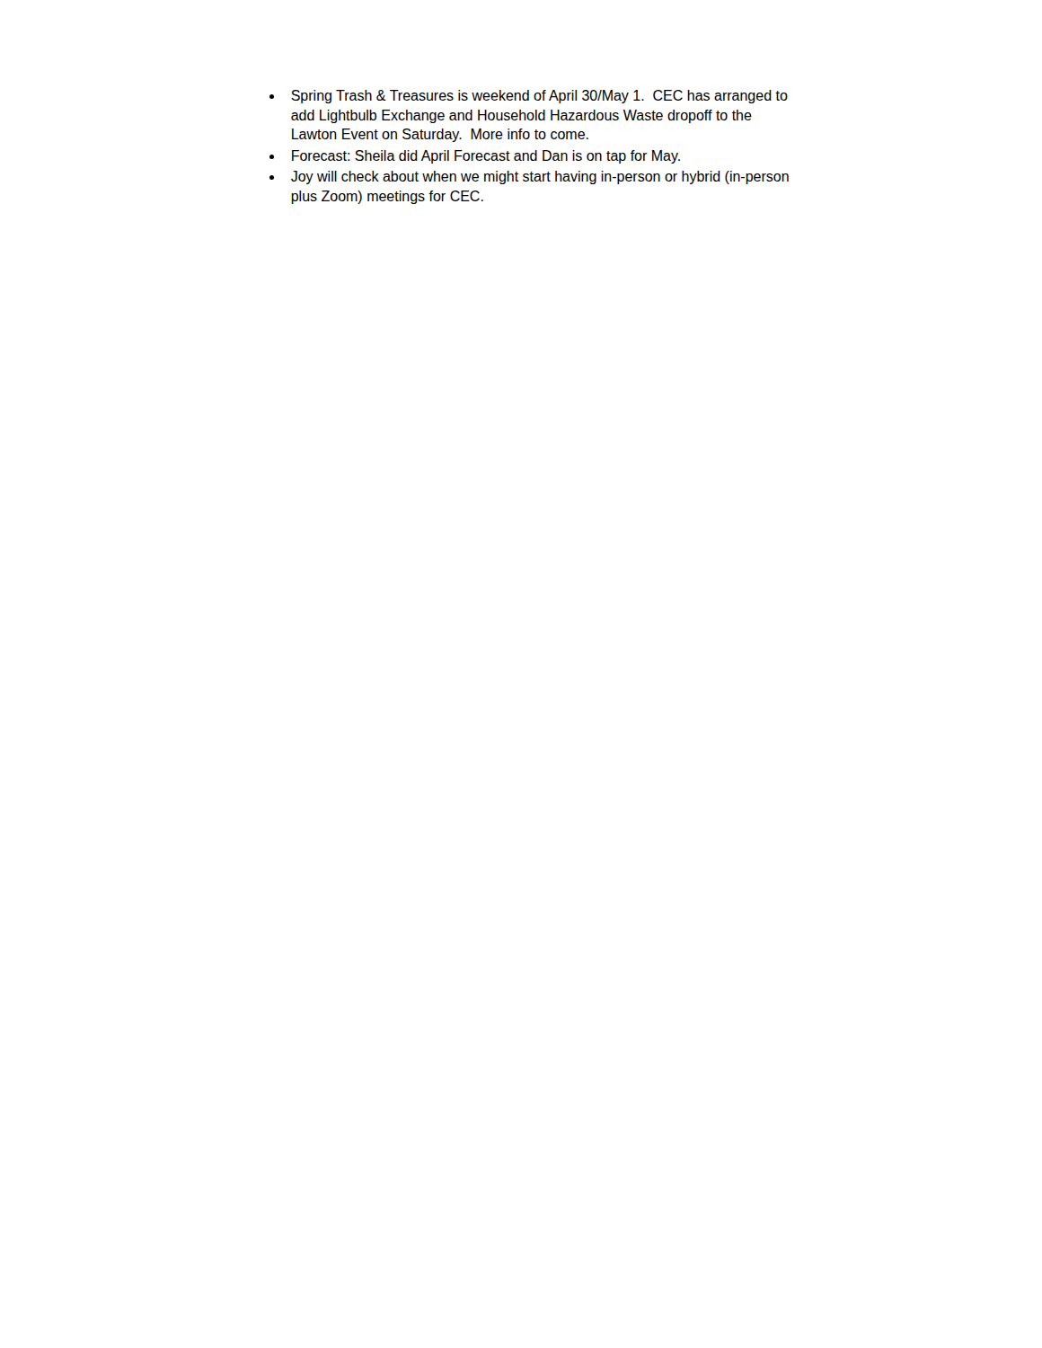Spring Trash & Treasures is weekend of April 30/May 1. CEC has arranged to add Lightbulb Exchange and Household Hazardous Waste dropoff to the Lawton Event on Saturday. More info to come.
Forecast: Sheila did April Forecast and Dan is on tap for May.
Joy will check about when we might start having in-person or hybrid (in-person plus Zoom) meetings for CEC.